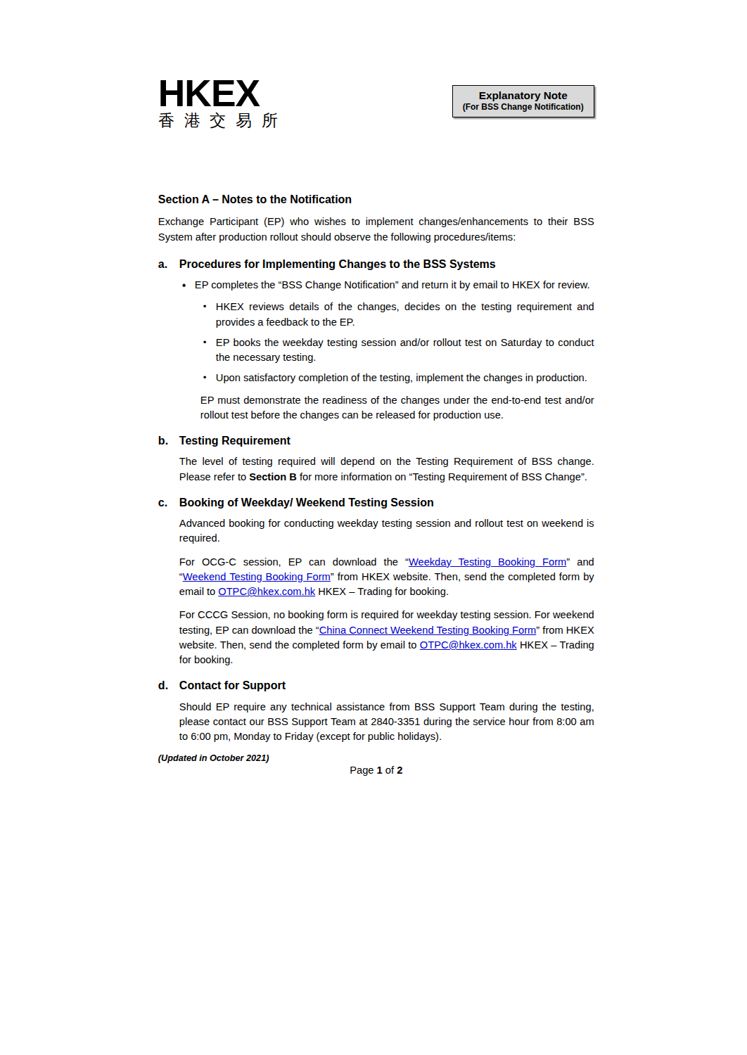HKEX 香 港 交 易 所
Explanatory Note
(For BSS Change Notification)
Section A – Notes to the Notification
Exchange Participant (EP) who wishes to implement changes/enhancements to their BSS System after production rollout should observe the following procedures/items:
Procedures for Implementing Changes to the BSS Systems
EP completes the “BSS Change Notification” and return it by email to HKEX for review.
HKEX reviews details of the changes, decides on the testing requirement and provides a feedback to the EP.
EP books the weekday testing session and/or rollout test on Saturday to conduct the necessary testing.
Upon satisfactory completion of the testing, implement the changes in production.
EP must demonstrate the readiness of the changes under the end-to-end test and/or rollout test before the changes can be released for production use.
Testing Requirement
The level of testing required will depend on the Testing Requirement of BSS change. Please refer to Section B for more information on “Testing Requirement of BSS Change”.
Booking of Weekday/ Weekend Testing Session
Advanced booking for conducting weekday testing session and rollout test on weekend is required.
For OCG-C session, EP can download the “Weekday Testing Booking Form” and “Weekend Testing Booking Form” from HKEX website. Then, send the completed form by email to OTPC@hkex.com.hk HKEX – Trading for booking.
For CCCG Session, no booking form is required for weekday testing session. For weekend testing, EP can download the “China Connect Weekend Testing Booking Form” from HKEX website. Then, send the completed form by email to OTPC@hkex.com.hk HKEX – Trading for booking.
Contact for Support
Should EP require any technical assistance from BSS Support Team during the testing, please contact our BSS Support Team at 2840-3351 during the service hour from 8:00 am to 6:00 pm, Monday to Friday (except for public holidays).
(Updated in October 2021)
Page 1 of 2